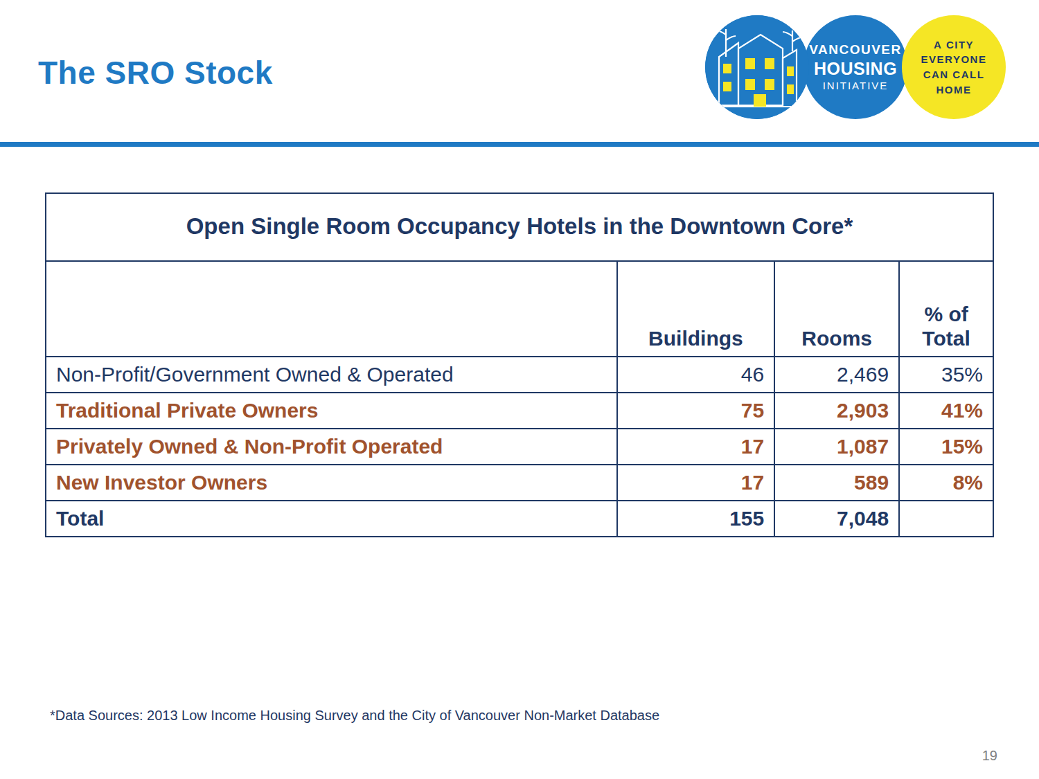The SRO Stock
VANCOUVER
HOUSING
INITIATIVE
A CITY
EVERYONE
CAN CALL
HOME
Open Single Room Occupancy Hotels in the Downtown Core*
| | Buildings | Rooms | % of Total |
| --- | --- | --- | --- |
| Non-Profit/Government Owned & Operated | 46 | 2,469 | 35% |
| Traditional Private Owners | 75 | 2,903 | 41% |
| Privately Owned & Non-Profit Operated | 17 | 1,087 | 15% |
| New Investor Owners | 17 | 589 | 8% |
| Total | 155 | 7,048 | |
*Data Sources: 2013 Low Income Housing Survey and the City of Vancouver Non-Market Database
19